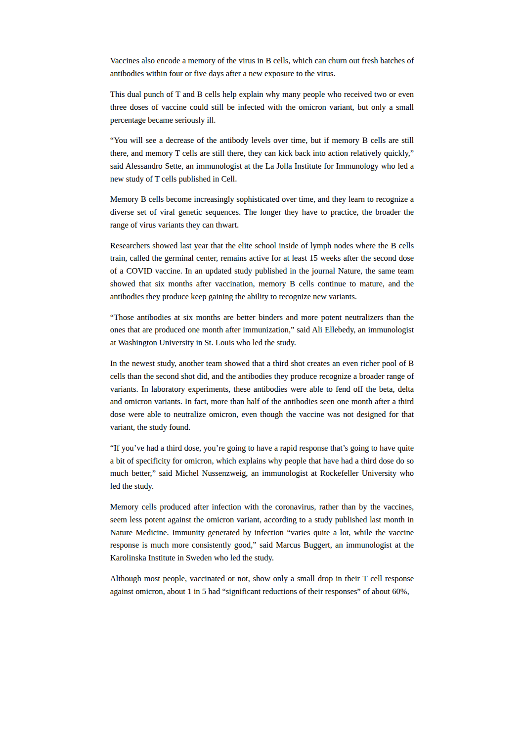Vaccines also encode a memory of the virus in B cells, which can churn out fresh batches of antibodies within four or five days after a new exposure to the virus.
This dual punch of T and B cells help explain why many people who received two or even three doses of vaccine could still be infected with the omicron variant, but only a small percentage became seriously ill.
“You will see a decrease of the antibody levels over time, but if memory B cells are still there, and memory T cells are still there, they can kick back into action relatively quickly,” said Alessandro Sette, an immunologist at the La Jolla Institute for Immunology who led a new study of T cells published in Cell.
Memory B cells become increasingly sophisticated over time, and they learn to recognize a diverse set of viral genetic sequences. The longer they have to practice, the broader the range of virus variants they can thwart.
Researchers showed last year that the elite school inside of lymph nodes where the B cells train, called the germinal center, remains active for at least 15 weeks after the second dose of a COVID vaccine. In an updated study published in the journal Nature, the same team showed that six months after vaccination, memory B cells continue to mature, and the antibodies they produce keep gaining the ability to recognize new variants.
“Those antibodies at six months are better binders and more potent neutralizers than the ones that are produced one month after immunization,” said Ali Ellebedy, an immunologist at Washington University in St. Louis who led the study.
In the newest study, another team showed that a third shot creates an even richer pool of B cells than the second shot did, and the antibodies they produce recognize a broader range of variants. In laboratory experiments, these antibodies were able to fend off the beta, delta and omicron variants. In fact, more than half of the antibodies seen one month after a third dose were able to neutralize omicron, even though the vaccine was not designed for that variant, the study found.
“If you’ve had a third dose, you’re going to have a rapid response that’s going to have quite a bit of specificity for omicron, which explains why people that have had a third dose do so much better,” said Michel Nussenzweig, an immunologist at Rockefeller University who led the study.
Memory cells produced after infection with the coronavirus, rather than by the vaccines, seem less potent against the omicron variant, according to a study published last month in Nature Medicine. Immunity generated by infection “varies quite a lot, while the vaccine response is much more consistently good,” said Marcus Buggert, an immunologist at the Karolinska Institute in Sweden who led the study.
Although most people, vaccinated or not, show only a small drop in their T cell response against omicron, about 1 in 5 had “significant reductions of their responses” of about 60%,